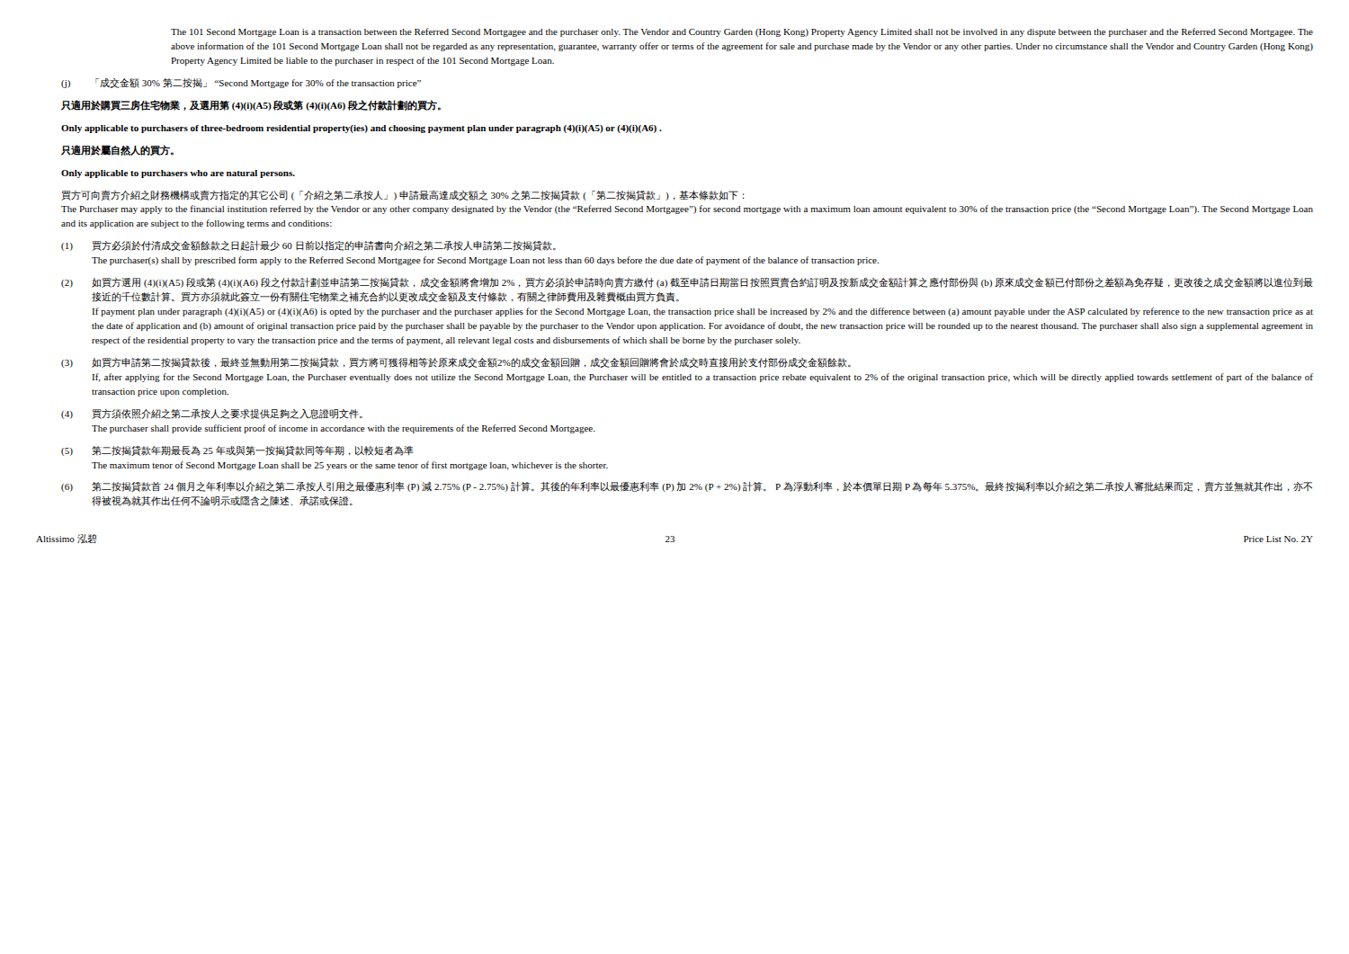The 101 Second Mortgage Loan is a transaction between the Referred Second Mortgagee and the purchaser only. The Vendor and Country Garden (Hong Kong) Property Agency Limited shall not be involved in any dispute between the purchaser and the Referred Second Mortgagee. The above information of the 101 Second Mortgage Loan shall not be regarded as any representation, guarantee, warranty offer or terms of the agreement for sale and purchase made by the Vendor or any other parties. Under no circumstance shall the Vendor and Country Garden (Hong Kong) Property Agency Limited be liable to the purchaser in respect of the 101 Second Mortgage Loan.
(j)
「成交金額 30% 第二按揭」 “Second Mortgage for 30% of the transaction price”
只適用於購買三房住宅物業，及選用第 (4)(i)(A5) 段或第 (4)(i)(A6) 段之付款計劃的買方。
Only applicable to purchasers of three-bedroom residential property(ies) and choosing payment plan under paragraph (4)(i)(A5) or (4)(i)(A6) .
只適用於屬自然人的買方。
Only applicable to purchasers who are natural persons.
買方可向賣方介紹之財務機構或賣方指定的其它公司 (「介紹之第二承按人」) 申請最高達成交額之 30% 之第二按揭貸款 (「第二按揭貸款」)，基本條款如下：
The Purchaser may apply to the financial institution referred by the Vendor or any other company designated by the Vendor (the “Referred Second Mortgagee”) for second mortgage with a maximum loan amount equivalent to 30% of the transaction price (the “Second Mortgage Loan”). The Second Mortgage Loan and its application are subject to the following terms and conditions:
(1)
買方必須於付清成交金額餘款之日起計最少 60 日前以指定的申請書向介紹之第二承按人申請第二按揭貸款。
The purchaser(s) shall by prescribed form apply to the Referred Second Mortgagee for Second Mortgage Loan not less than 60 days before the due date of payment of the balance of transaction price.
(2)
如買方選用 (4)(i)(A5) 段或第 (4)(i)(A6) 段之付款計劃並申請第二按揭貸款，成交金額將會增加 2%，買方必須於申請時向賣方繳付 (a) 截至申請日期當日按照買賣合約訂明及按新成交金額計算之應付部份與 (b) 原來成交金額已付部份之差額為免存疑，更改後之成交金額將以進位到最接近的千位數計算。買方亦須就此簽立一份有關住宅物業之補充合約以更改成交金額及支付條款，有關之律師費用及雜費概由買方負責。
If payment plan under paragraph (4)(i)(A5) or (4)(i)(A6) is opted by the purchaser and the purchaser applies for the Second Mortgage Loan, the transaction price shall be increased by 2% and the difference between (a) amount payable under the ASP calculated by reference to the new transaction price as at the date of application and (b) amount of original transaction price paid by the purchaser shall be payable by the purchaser to the Vendor upon application. For avoidance of doubt, the new transaction price will be rounded up to the nearest thousand. The purchaser shall also sign a supplemental agreement in respect of the residential property to vary the transaction price and the terms of payment, all relevant legal costs and disbursements of which shall be borne by the purchaser solely.
(3)
如買方申請第二按揭貸款後，最終並無動用第二按揭貸款，買方將可獲得相等於原來成交金額2%的成交金額回贈，成交金額回贈將會於成交時直接用於支付部份成交金額餘款。
If, after applying for the Second Mortgage Loan, the Purchaser eventually does not utilize the Second Mortgage Loan, the Purchaser will be entitled to a transaction price rebate equivalent to 2% of the original transaction price, which will be directly applied towards settlement of part of the balance of transaction price upon completion.
(4)
買方須依照介紹之第二承按人之要求提供足夠之入息證明文件。
The purchaser shall provide sufficient proof of income in accordance with the requirements of the Referred Second Mortgagee.
(5)
第二按揭貸款年期最長為 25 年或與第一按揭貸款同等年期，以較短者為準
The maximum tenor of Second Mortgage Loan shall be 25 years or the same tenor of first mortgage loan, whichever is the shorter.
(6)
第二按揭貸款首 24 個月之年利率以介紹之第二承按人引用之最優惠利率 (P) 減 2.75% (P - 2.75%) 計算。其後的年利率以最優惠利率 (P) 加 2% (P + 2%) 計算。 P 為浮動利率，於本價單日期 P 為每年 5.375%。最終按揭利率以介紹之第二承按人審批結果而定，賣方並無就其作出，亦不得被視為就其作出任何不論明示或隱含之陳述、承諾或保證。
Altissimo 泓碧
23
Price List No. 2Y